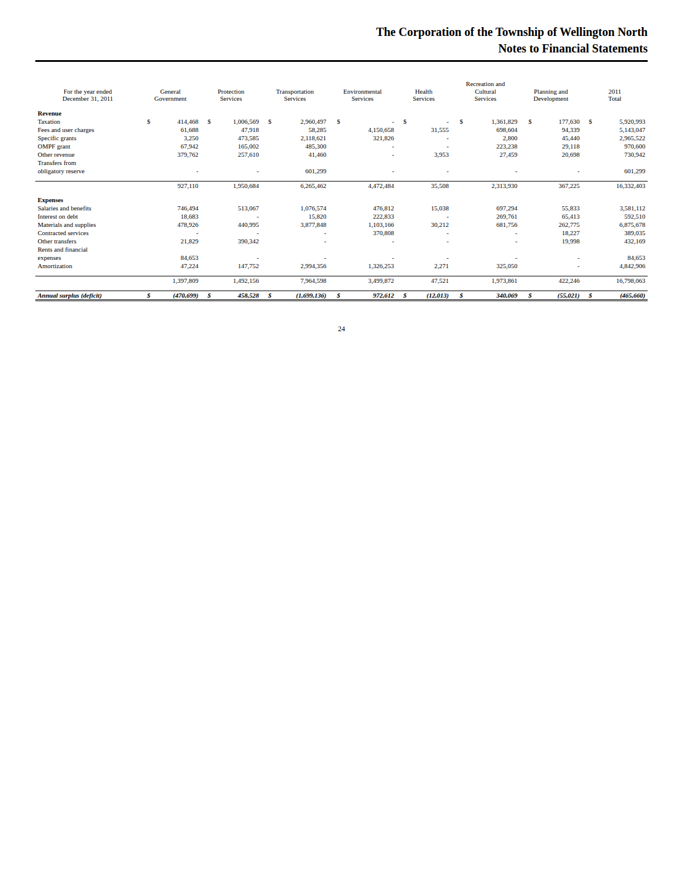The Corporation of the Township of Wellington North Notes to Financial Statements
| For the year ended December 31, 2011 | General Government | Protection Services | Transportation Services | Environmental Services | Health Services | Recreation and Cultural Services | Planning and Development | 2011 Total |
| --- | --- | --- | --- | --- | --- | --- | --- | --- |
| Revenue | |
| Taxation | $ | 414,468 | $ | 1,006,569 | $ | 2,960,497 | $ | - | $ | - | $ | 1,361,829 | $ | 177,630 | $ | 5,920,993 |
| Fees and user charges | | 61,688 | | 47,918 | | 58,285 | | 4,150,658 | | 31,555 | | 698,604 | | 94,339 | | 5,143,047 |
| Specific grants | | 3,250 | | 473,585 | | 2,118,621 | | 321,826 | | - | | 2,800 | | 45,440 | | 2,965,522 |
| OMPF grant | | 67,942 | | 165,002 | | 485,300 | | - | | - | | 223,238 | | 29,118 | | 970,600 |
| Other revenue | | 379,762 | | 257,610 | | 41,460 | | - | | 3,953 | | 27,459 | | 20,698 | | 730,942 |
| Transfers from | |
| obligatory reserve | | - | | - | | 601,299 | | - | | - | | - | | - | | 601,299 |
| | | 927,110 | | 1,950,684 | | 6,265,462 | | 4,472,484 | | 35,508 | | 2,313,930 | | 367,225 | | 16,332,403 |
| Expenses | |
| Salaries and benefits | | 746,494 | | 513,067 | | 1,076,574 | | 476,812 | | 15,038 | | 697,294 | | 55,833 | | 3,581,112 |
| Interest on debt | | 18,683 | | - | | 15,820 | | 222,833 | | - | | 269,761 | | 65,413 | | 592,510 |
| Materials and supplies | | 478,926 | | 440,995 | | 3,877,848 | | 1,103,166 | | 30,212 | | 681,756 | | 262,775 | | 6,875,678 |
| Contracted services | | - | | - | | - | | 370,808 | | - | | - | | 18,227 | | 389,035 |
| Other transfers | | 21,829 | | 390,342 | | - | | - | | - | | - | | 19,998 | | 432,169 |
| Rents and financial | |
| expenses | | 84,653 | | - | | - | | - | | - | | - | | - | | 84,653 |
| Amortization | | 47,224 | | 147,752 | | 2,994,356 | | 1,326,253 | | 2,271 | | 325,050 | | - | | 4,842,906 |
| | | 1,397,809 | | 1,492,156 | | 7,964,598 | | 3,499,872 | | 47,521 | | 1,973,861 | | 422,246 | | 16,798,063 |
| Annual surplus (deficit) | $ | (470,699) | $ | 458,528 | $ | (1,699,136) | $ | 972,612 | $ | (12,013) | $ | 340,069 | $ | (55,021) | $ | (465,660) |
24